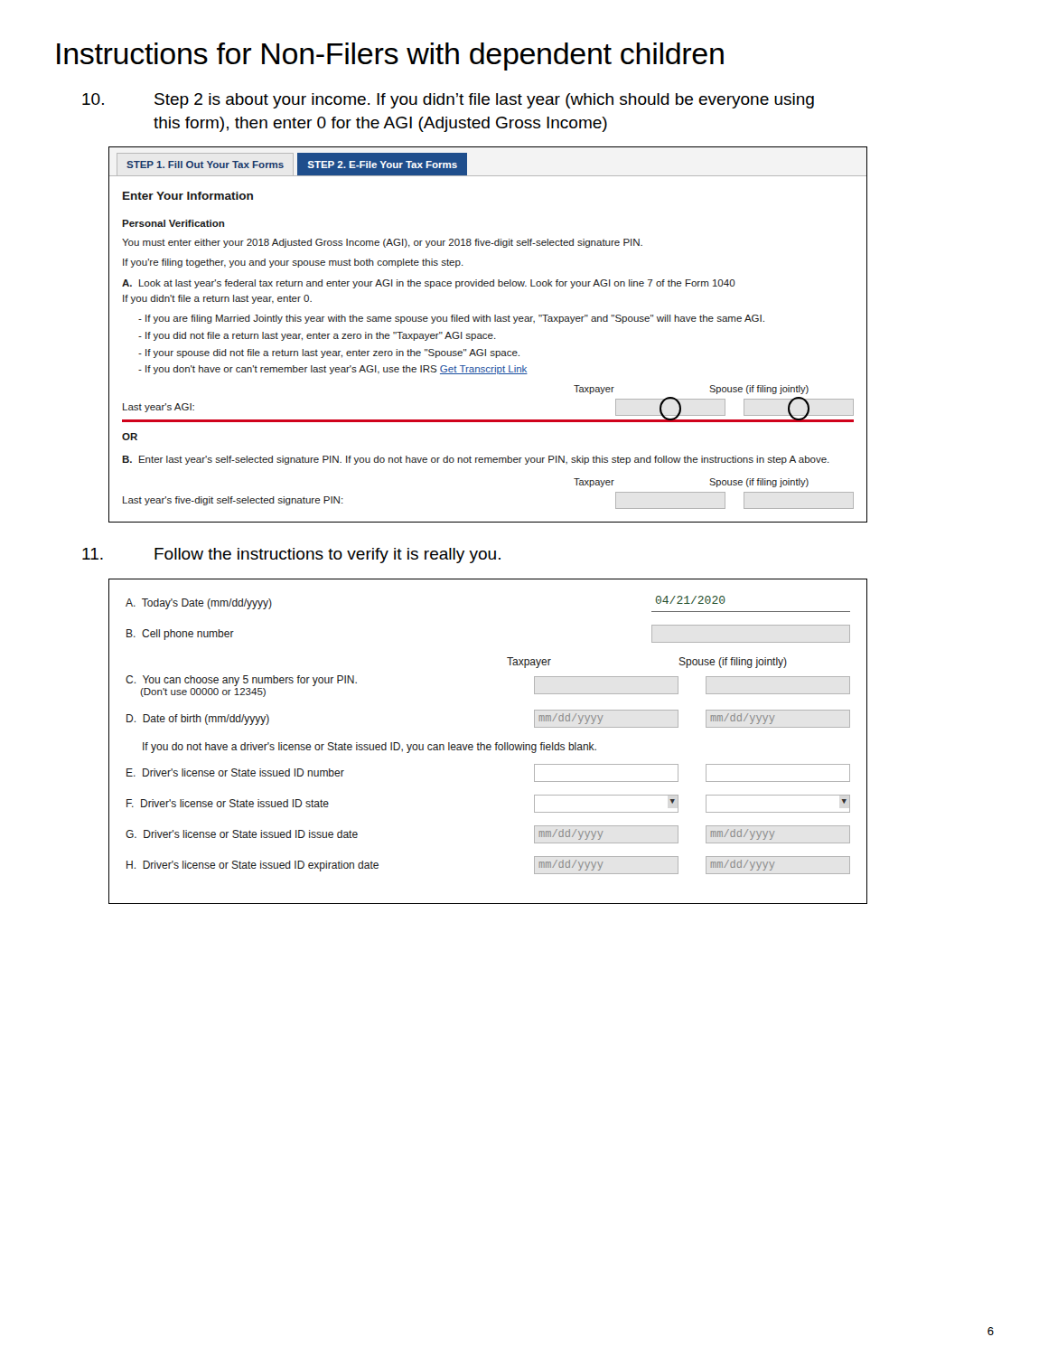Instructions for Non-Filers with dependent children
10. Step 2 is about your income. If you didn’t file last year (which should be everyone using this form), then enter 0 for the AGI (Adjusted Gross Income)
STEP 1. Fill Out Your Tax Forms
STEP 2. E-File Your Tax Forms
Enter Your Information
Personal Verification
You must enter either your 2018 Adjusted Gross Income (AGI), or your 2018 five-digit self-selected signature PIN.
If you're filing together, you and your spouse must both complete this step.
A. Look at last year's federal tax return and enter your AGI in the space provided below. Look for your AGI on line 7 of the Form 1040
If you didn't file a return last year, enter 0.
If you are filing Married Jointly this year with the same spouse you filed with last year, "Taxpayer" and "Spouse" will have the same AGI.
If you did not file a return last year, enter a zero in the "Taxpayer" AGI space.
If your spouse did not file a return last year, enter zero in the "Spouse" AGI space.
If you don't have or can't remember last year's AGI, use the IRS Get Transcript Link
Taxpayer Spouse (if filing jointly)
Last year's AGI:
OR
B. Enter last year's self-selected signature PIN. If you do not have or do not remember your PIN, skip this step and follow the instructions in step A above.
Taxpayer Spouse (if filing jointly)
Last year's five-digit self-selected signature PIN:
11. Follow the instructions to verify it is really you.
A. Today's Date (mm/dd/yyyy)
04/21/2020
B. Cell phone number
Taxpayer Spouse (if filing jointly)
C. You can choose any 5 numbers for your PIN. (Don't use 00000 or 12345)
D. Date of birth (mm/dd/yyyy)
mm/dd/yyyy
mm/dd/yyyy
If you do not have a driver's license or State issued ID, you can leave the following fields blank.
E. Driver's license or State issued ID number
F. Driver's license or State issued ID state
G. Driver's license or State issued ID issue date
mm/dd/yyyy
mm/dd/yyyy
H. Driver's license or State issued ID expiration date
mm/dd/yyyy
mm/dd/yyyy
6